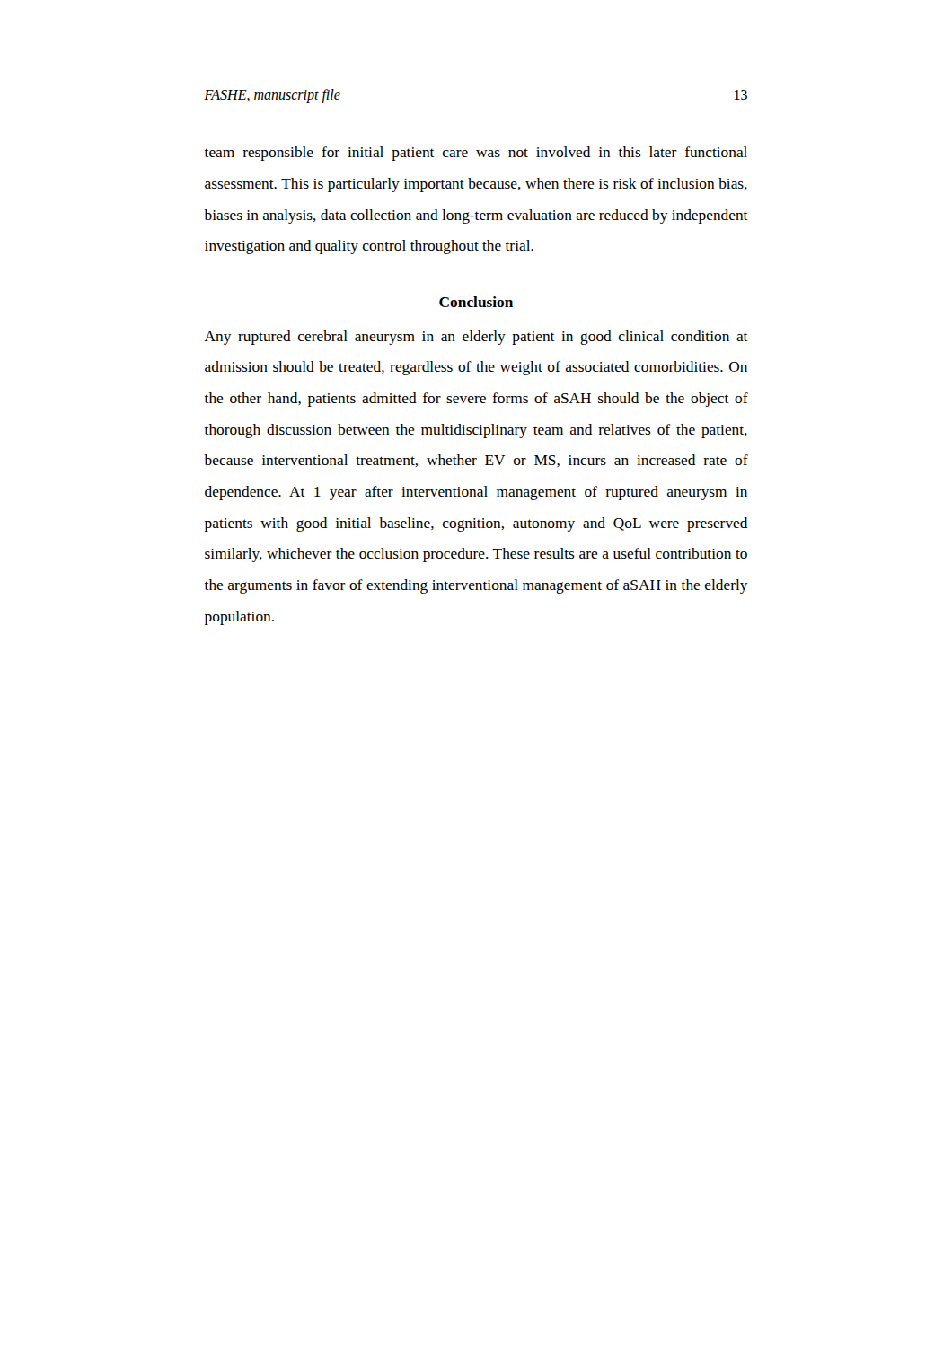FASHE, manuscript file 13
team responsible for initial patient care was not involved in this later functional assessment. This is particularly important because, when there is risk of inclusion bias, biases in analysis, data collection and long-term evaluation are reduced by independent investigation and quality control throughout the trial.
Conclusion
Any ruptured cerebral aneurysm in an elderly patient in good clinical condition at admission should be treated, regardless of the weight of associated comorbidities. On the other hand, patients admitted for severe forms of aSAH should be the object of thorough discussion between the multidisciplinary team and relatives of the patient, because interventional treatment, whether EV or MS, incurs an increased rate of dependence. At 1 year after interventional management of ruptured aneurysm in patients with good initial baseline, cognition, autonomy and QoL were preserved similarly, whichever the occlusion procedure. These results are a useful contribution to the arguments in favor of extending interventional management of aSAH in the elderly population.